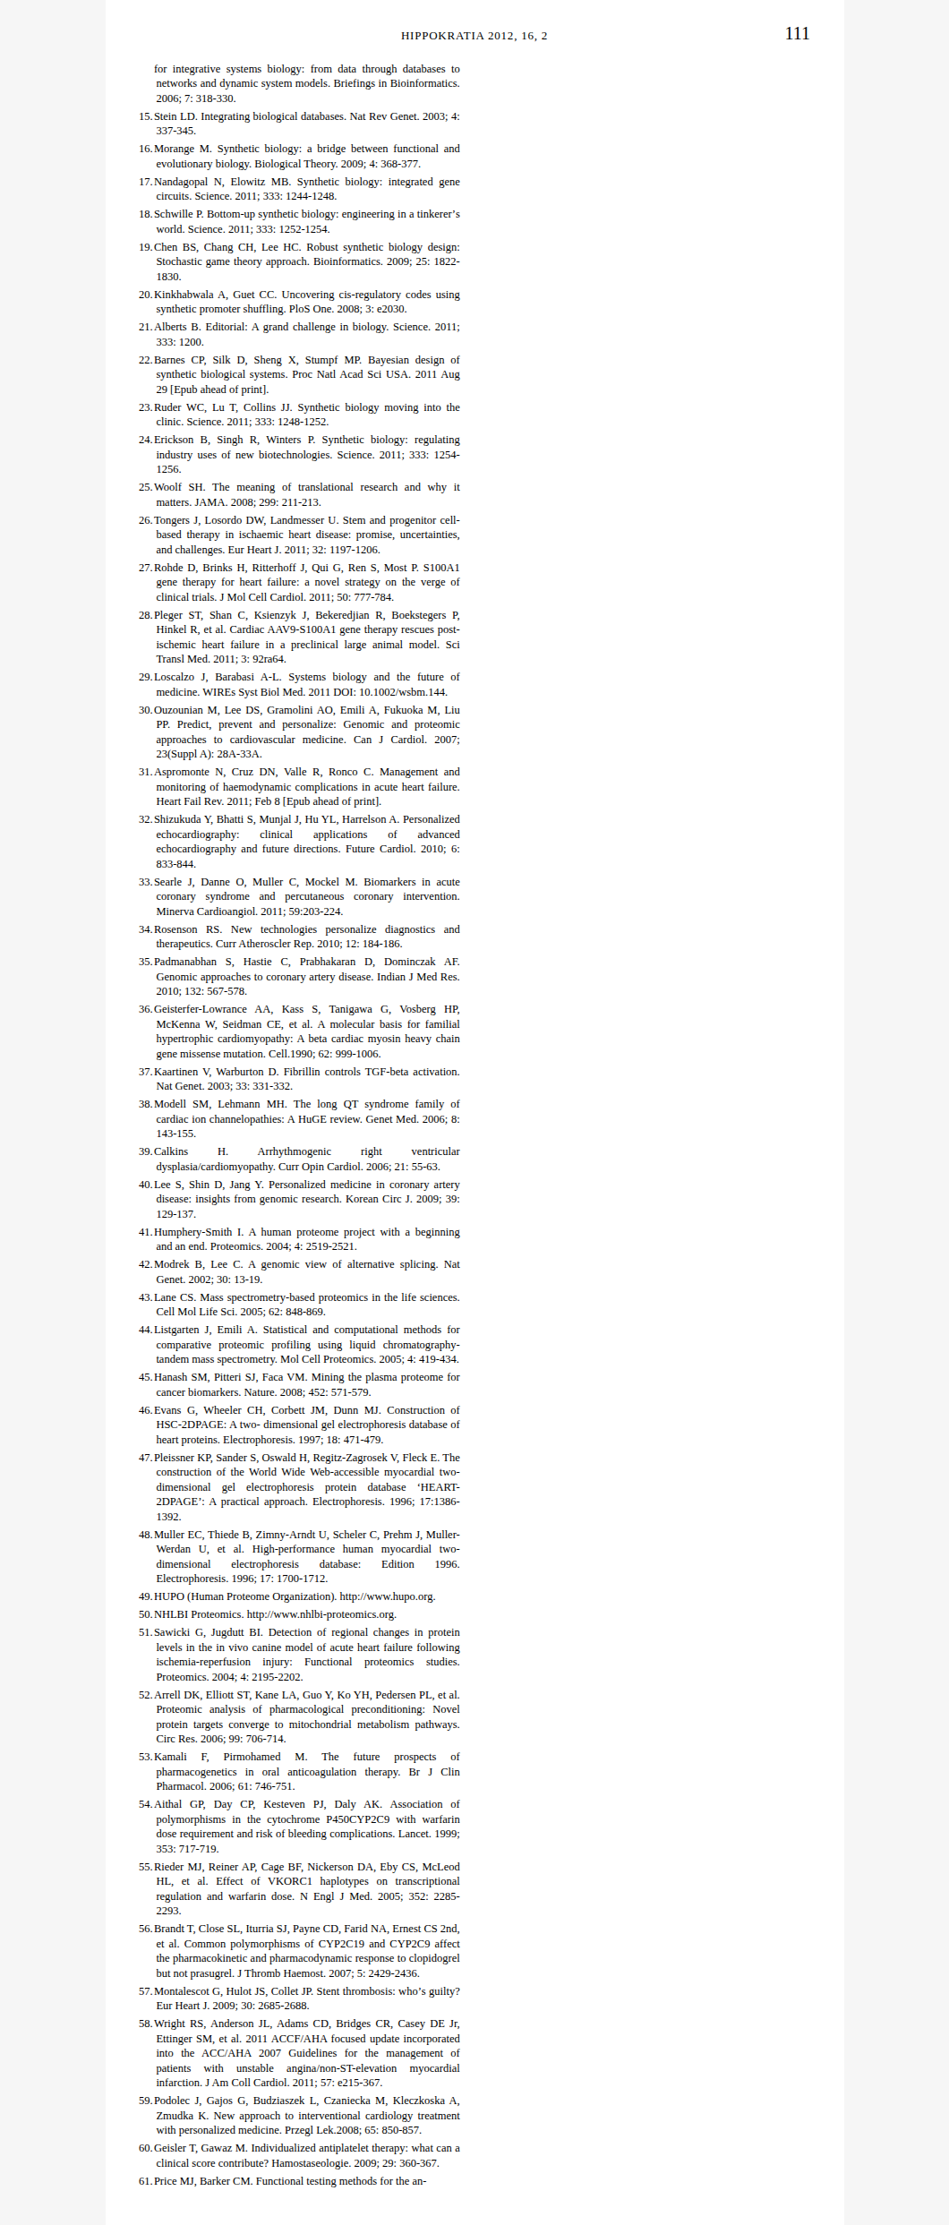HIPPOKRATIA 2012, 16, 2 111
for integrative systems biology: from data through databases to networks and dynamic system models. Briefings in Bioinformatics. 2006; 7: 318-330.
15. Stein LD. Integrating biological databases. Nat Rev Genet. 2003; 4: 337-345.
16. Morange M. Synthetic biology: a bridge between functional and evolutionary biology. Biological Theory. 2009; 4: 368-377.
17. Nandagopal N, Elowitz MB. Synthetic biology: integrated gene circuits. Science. 2011; 333: 1244-1248.
18. Schwille P. Bottom-up synthetic biology: engineering in a tinkererʼs world. Science. 2011; 333: 1252-1254.
19. Chen BS, Chang CH, Lee HC. Robust synthetic biology design: Stochastic game theory approach. Bioinformatics. 2009; 25: 1822-1830.
20. Kinkhabwala A, Guet CC. Uncovering cis-regulatory codes using synthetic promoter shuffling. PloS One. 2008; 3: e2030.
21. Alberts B. Editorial: A grand challenge in biology. Science. 2011; 333: 1200.
22. Barnes CP, Silk D, Sheng X, Stumpf MP. Bayesian design of synthetic biological systems. Proc Natl Acad Sci USA. 2011 Aug 29 [Epub ahead of print].
23. Ruder WC, Lu T, Collins JJ. Synthetic biology moving into the clinic. Science. 2011; 333: 1248-1252.
24. Erickson B, Singh R, Winters P. Synthetic biology: regulating industry uses of new biotechnologies. Science. 2011; 333: 1254-1256.
25. Woolf SH. The meaning of translational research and why it matters. JAMA. 2008; 299: 211-213.
26. Tongers J, Losordo DW, Landmesser U. Stem and progenitor cell-based therapy in ischaemic heart disease: promise, uncertainties, and challenges. Eur Heart J. 2011; 32: 1197-1206.
27. Rohde D, Brinks H, Ritterhoff J, Qui G, Ren S, Most P. S100A1 gene therapy for heart failure: a novel strategy on the verge of clinical trials. J Mol Cell Cardiol. 2011; 50: 777-784.
28. Pleger ST, Shan C, Ksienzyk J, Bekeredjian R, Boekstegers P, Hinkel R, et al. Cardiac AAV9-S100A1 gene therapy rescues post-ischemic heart failure in a preclinical large animal model. Sci Transl Med. 2011; 3: 92ra64.
29. Loscalzo J, Barabasi A-L. Systems biology and the future of medicine. WIREs Syst Biol Med. 2011 DOI: 10.1002/wsbm.144.
30. Ouzounian M, Lee DS, Gramolini AO, Emili A, Fukuoka M, Liu PP. Predict, prevent and personalize: Genomic and proteomic approaches to cardiovascular medicine. Can J Cardiol. 2007; 23(Suppl A): 28A-33A.
31. Aspromonte N, Cruz DN, Valle R, Ronco C. Management and monitoring of haemodynamic complications in acute heart failure. Heart Fail Rev. 2011; Feb 8 [Epub ahead of print].
32. Shizukuda Y, Bhatti S, Munjal J, Hu YL, Harrelson A. Personalized echocardiography: clinical applications of advanced echocardiography and future directions. Future Cardiol. 2010; 6: 833-844.
33. Searle J, Danne O, Muller C, Mockel M. Biomarkers in acute coronary syndrome and percutaneous coronary intervention. Minerva Cardioangiol. 2011; 59:203-224.
34. Rosenson RS. New technologies personalize diagnostics and therapeutics. Curr Atheroscler Rep. 2010; 12: 184-186.
35. Padmanabhan S, Hastie C, Prabhakaran D, Dominczak AF. Genomic approaches to coronary artery disease. Indian J Med Res. 2010; 132: 567-578.
36. Geisterfer-Lowrance AA, Kass S, Tanigawa G, Vosberg HP, McKenna W, Seidman CE, et al. A molecular basis for familial hypertrophic cardiomyopathy: A beta cardiac myosin heavy chain gene missense mutation. Cell.1990; 62: 999-1006.
37. Kaartinen V, Warburton D. Fibrillin controls TGF-beta activation. Nat Genet. 2003; 33: 331-332.
38. Modell SM, Lehmann MH. The long QT syndrome family of cardiac ion channelopathies: A HuGE review. Genet Med. 2006; 8: 143-155.
39. Calkins H. Arrhythmogenic right ventricular dysplasia/cardiomyopathy. Curr Opin Cardiol. 2006; 21: 55-63.
40. Lee S, Shin D, Jang Y. Personalized medicine in coronary artery disease: insights from genomic research. Korean Circ J. 2009; 39: 129-137.
41. Humphery-Smith I. A human proteome project with a beginning and an end. Proteomics. 2004; 4: 2519-2521.
42. Modrek B, Lee C. A genomic view of alternative splicing. Nat Genet. 2002; 30: 13-19.
43. Lane CS. Mass spectrometry-based proteomics in the life sciences. Cell Mol Life Sci. 2005; 62: 848-869.
44. Listgarten J, Emili A. Statistical and computational methods for comparative proteomic profiling using liquid chromatography-tandem mass spectrometry. Mol Cell Proteomics. 2005; 4: 419-434.
45. Hanash SM, Pitteri SJ, Faca VM. Mining the plasma proteome for cancer biomarkers. Nature. 2008; 452: 571-579.
46. Evans G, Wheeler CH, Corbett JM, Dunn MJ. Construction of HSC-2DPAGE: A two- dimensional gel electrophoresis database of heart proteins. Electrophoresis. 1997; 18: 471-479.
47. Pleissner KP, Sander S, Oswald H, Regitz-Zagrosek V, Fleck E. The construction of the World Wide Web-accessible myocardial two-dimensional gel electrophoresis protein database ‘HEART-2DPAGE’: A practical approach. Electrophoresis. 1996; 17:1386-1392.
48. Muller EC, Thiede B, Zimny-Arndt U, Scheler C, Prehm J, Muller-Werdan U, et al. High-performance human myocardial two-dimensional electrophoresis database: Edition 1996. Electrophoresis. 1996; 17: 1700-1712.
49. HUPO (Human Proteome Organization). http://www.hupo.org.
50. NHLBI Proteomics. http://www.nhlbi-proteomics.org.
51. Sawicki G, Jugdutt BI. Detection of regional changes in protein levels in the in vivo canine model of acute heart failure following ischemia-reperfusion injury: Functional proteomics studies. Proteomics. 2004; 4: 2195-2202.
52. Arrell DK, Elliott ST, Kane LA, Guo Y, Ko YH, Pedersen PL, et al. Proteomic analysis of pharmacological preconditioning: Novel protein targets converge to mitochondrial metabolism pathways. Circ Res. 2006; 99: 706-714.
53. Kamali F, Pirmohamed M. The future prospects of pharmacogenetics in oral anticoagulation therapy. Br J Clin Pharmacol. 2006; 61: 746-751.
54. Aithal GP, Day CP, Kesteven PJ, Daly AK. Association of polymorphisms in the cytochrome P450CYP2C9 with warfarin dose requirement and risk of bleeding complications. Lancet. 1999; 353: 717-719.
55. Rieder MJ, Reiner AP, Cage BF, Nickerson DA, Eby CS, McLeod HL, et al. Effect of VKORC1 haplotypes on transcriptional regulation and warfarin dose. N Engl J Med. 2005; 352: 2285-2293.
56. Brandt T, Close SL, Iturria SJ, Payne CD, Farid NA, Ernest CS 2nd, et al. Common polymorphisms of CYP2C19 and CYP2C9 affect the pharmacokinetic and pharmacodynamic response to clopidogrel but not prasugrel. J Thromb Haemost. 2007; 5: 2429-2436.
57. Montalescot G, Hulot JS, Collet JP. Stent thrombosis: whoʼs guilty? Eur Heart J. 2009; 30: 2685-2688.
58. Wright RS, Anderson JL, Adams CD, Bridges CR, Casey DE Jr, Ettinger SM, et al. 2011 ACCF/AHA focused update incorporated into the ACC/AHA 2007 Guidelines for the management of patients with unstable angina/non-ST-elevation myocardial infarction. J Am Coll Cardiol. 2011; 57: e215-367.
59. Podolec J, Gajos G, Budziaszek L, Czaniecka M, Kleczkoska A, Zmudka K. New approach to interventional cardiology treatment with personalized medicine. Przegl Lek.2008; 65: 850-857.
60. Geisler T, Gawaz M. Individualized antiplatelet therapy: what can a clinical score contribute? Hamostaseologie. 2009; 29: 360-367.
61. Price MJ, Barker CM. Functional testing methods for the an-